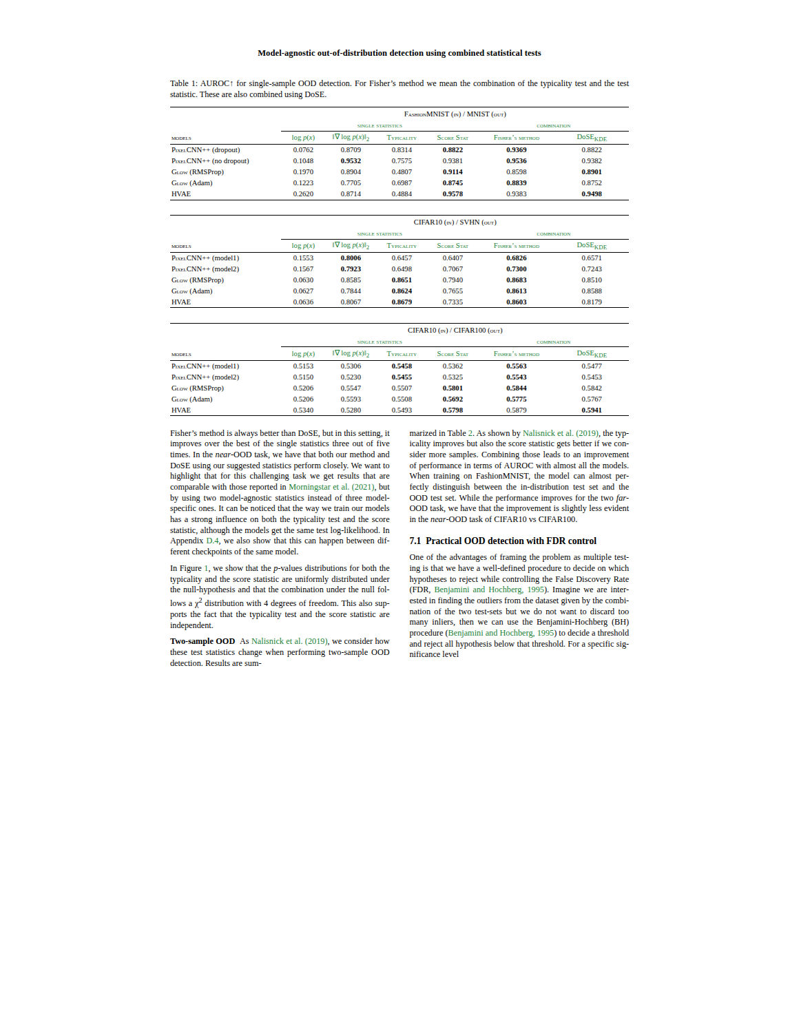Model-agnostic out-of-distribution detection using combined statistical tests
Table 1: AUROC↑ for single-sample OOD detection. For Fisher’s method we mean the combination of the typicality test and the test statistic. These are also combined using DoSE.
| | FashionMNIST ( in ) / MNIST ( out ) |
| | single statistics | combination |
| models | log p ( x ) | ‖∇ log p ( x )‖ 2 | Typicality | Score Stat | Fisher’s method | DoSE KDE |
| PixelCNN++ (dropout) | 0.0762 | 0.8709 | 0.8314 | 0.8822 | 0.9369 | 0.8822 |
| PixelCNN++ (no dropout) | 0.1048 | 0.9532 | 0.7575 | 0.9381 | 0.9536 | 0.9382 |
| Glow (RMSProp) | 0.1970 | 0.8904 | 0.4807 | 0.9114 | 0.8598 | 0.8901 |
| Glow (Adam) | 0.1223 | 0.7705 | 0.6987 | 0.8745 | 0.8839 | 0.8752 |
| HVAE | 0.2620 | 0.8714 | 0.4884 | 0.9578 | 0.9383 | 0.9498 |
| | CIFAR10 ( in ) / SVHN ( out ) |
| | single statistics | combination |
| models | log p ( x ) | ‖∇ log p ( x )‖ 2 | Typicality | Score Stat | Fisher’s method | DoSE KDE |
| PixelCNN++ (model1) | 0.1553 | 0.8006 | 0.6457 | 0.6407 | 0.6826 | 0.6571 |
| PixelCNN++ (model2) | 0.1567 | 0.7923 | 0.6498 | 0.7067 | 0.7300 | 0.7243 |
| Glow (RMSProp) | 0.0630 | 0.8585 | 0.8651 | 0.7940 | 0.8683 | 0.8510 |
| Glow (Adam) | 0.0627 | 0.7844 | 0.8624 | 0.7655 | 0.8613 | 0.8588 |
| HVAE | 0.0636 | 0.8067 | 0.8679 | 0.7335 | 0.8603 | 0.8179 |
| | CIFAR10 ( in ) / CIFAR100 ( out ) |
| | single statistics | combination |
| models | log p ( x ) | ‖∇ log p ( x )‖ 2 | Typicality | Score Stat | Fisher’s method | DoSE KDE |
| PixelCNN++ (model1) | 0.5153 | 0.5306 | 0.5458 | 0.5362 | 0.5563 | 0.5477 |
| PixelCNN++ (model2) | 0.5150 | 0.5230 | 0.5455 | 0.5325 | 0.5543 | 0.5453 |
| Glow (RMSProp) | 0.5206 | 0.5547 | 0.5507 | 0.5801 | 0.5844 | 0.5842 |
| Glow (Adam) | 0.5206 | 0.5593 | 0.5508 | 0.5692 | 0.5775 | 0.5767 |
| HVAE | 0.5340 | 0.5280 | 0.5493 | 0.5798 | 0.5879 | 0.5941 |
Fisher’s method is always better than DoSE, but in this setting, it improves over the best of the single statistics three out of five times. In the near-OOD task, we have that both our method and DoSE using our suggested statistics perform closely. We want to highlight that for this challenging task we get results that are comparable with those reported in Morningstar et al. (2021), but by using two model-agnostic statistics instead of three model-specific ones. It can be noticed that the way we train our models has a strong influence on both the typicality test and the score statistic, although the models get the same test log-likelihood. In Appendix D.4, we also show that this can happen between different checkpoints of the same model.
In Figure 1, we show that the p-values distributions for both the typicality and the score statistic are uniformly distributed under the null-hypothesis and that the combination under the null follows a χ2 distribution with 4 degrees of freedom. This also supports the fact that the typicality test and the score statistic are independent.
Two-sample OOD As Nalisnick et al. (2019), we consider how these test statistics change when performing two-sample OOD detection. Results are sum-
marized in Table 2. As shown by Nalisnick et al. (2019), the typicality improves but also the score statistic gets better if we consider more samples. Combining those leads to an improvement of performance in terms of AUROC with almost all the models. When training on FashionMNIST, the model can almost perfectly distinguish between the in-distribution test set and the OOD test set. While the performance improves for the two far-OOD task, we have that the improvement is slightly less evident in the near-OOD task of CIFAR10 vs CIFAR100.
7.1 Practical OOD detection with FDR control
One of the advantages of framing the problem as multiple testing is that we have a well-defined procedure to decide on which hypotheses to reject while controlling the False Discovery Rate (FDR, Benjamini and Hochberg, 1995). Imagine we are interested in finding the outliers from the dataset given by the combination of the two test-sets but we do not want to discard too many inliers, then we can use the Benjamini-Hochberg (BH) procedure (Benjamini and Hochberg, 1995) to decide a threshold and reject all hypothesis below that threshold. For a specific significance level